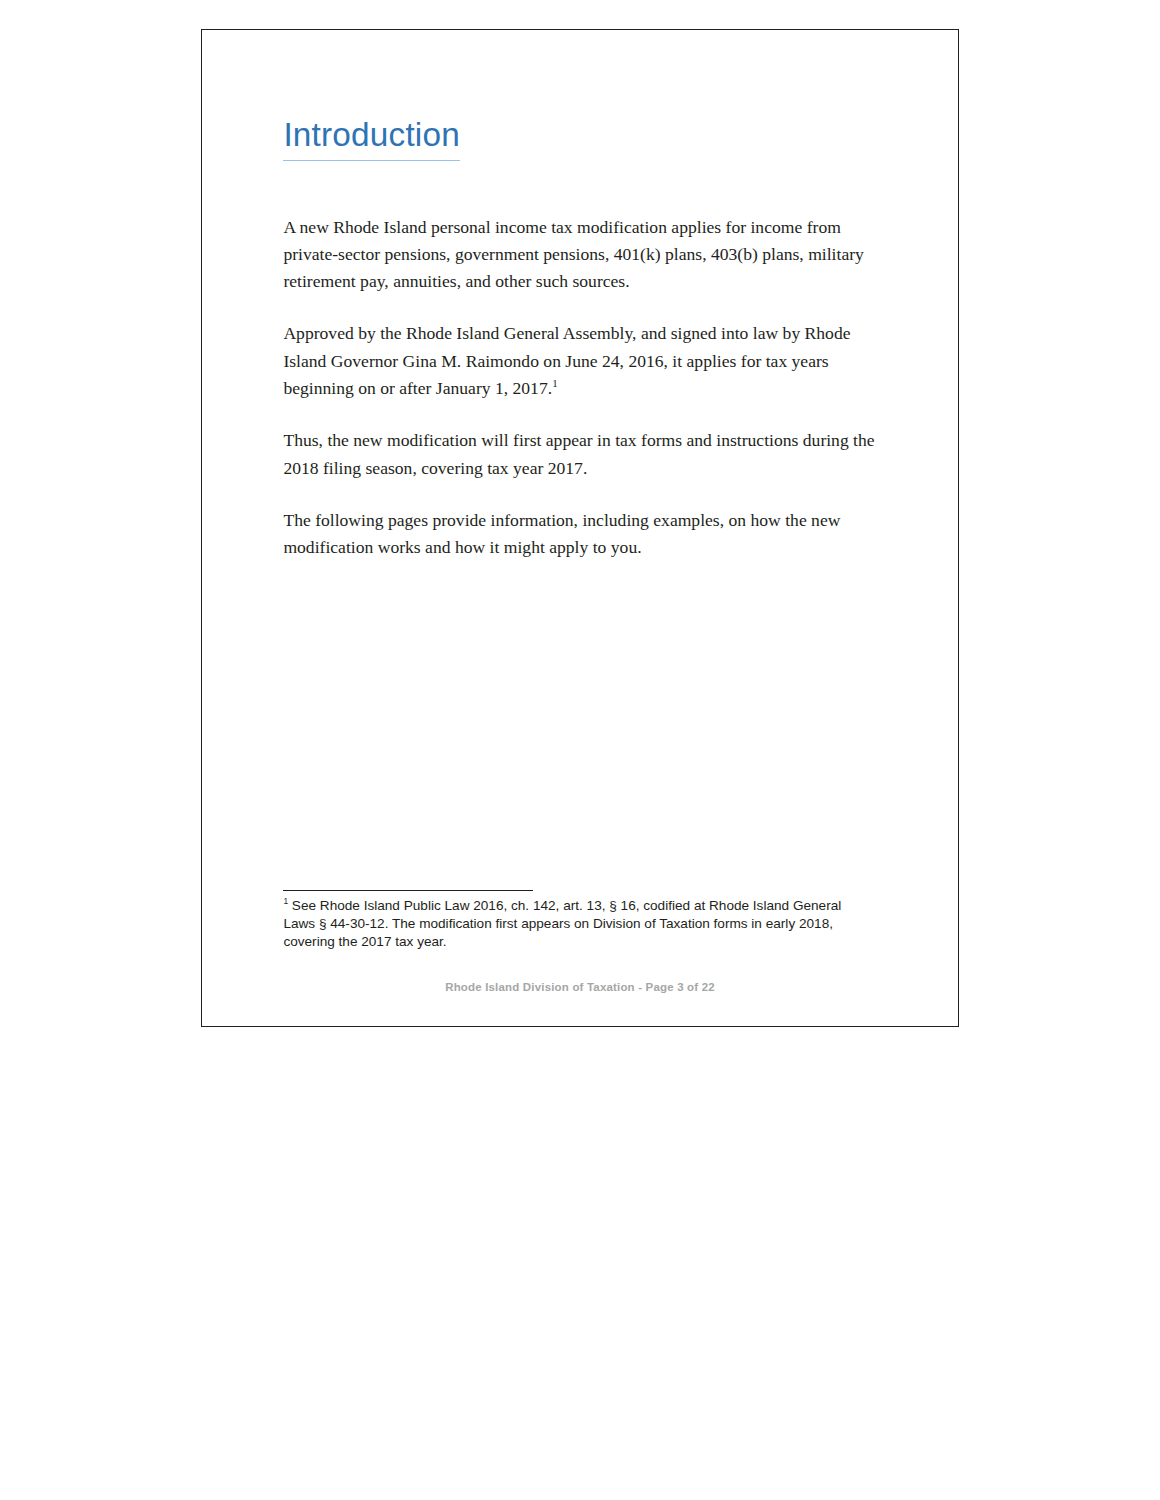Introduction
A new Rhode Island personal income tax modification applies for income from private-sector pensions, government pensions, 401(k) plans, 403(b) plans, military retirement pay, annuities, and other such sources.
Approved by the Rhode Island General Assembly, and signed into law by Rhode Island Governor Gina M. Raimondo on June 24, 2016, it applies for tax years beginning on or after January 1, 2017.1
Thus, the new modification will first appear in tax forms and instructions during the 2018 filing season, covering tax year 2017.
The following pages provide information, including examples, on how the new modification works and how it might apply to you.
1 See Rhode Island Public Law 2016, ch. 142, art. 13, § 16, codified at Rhode Island General Laws § 44-30-12. The modification first appears on Division of Taxation forms in early 2018, covering the 2017 tax year.
Rhode Island Division of Taxation - Page 3 of 22